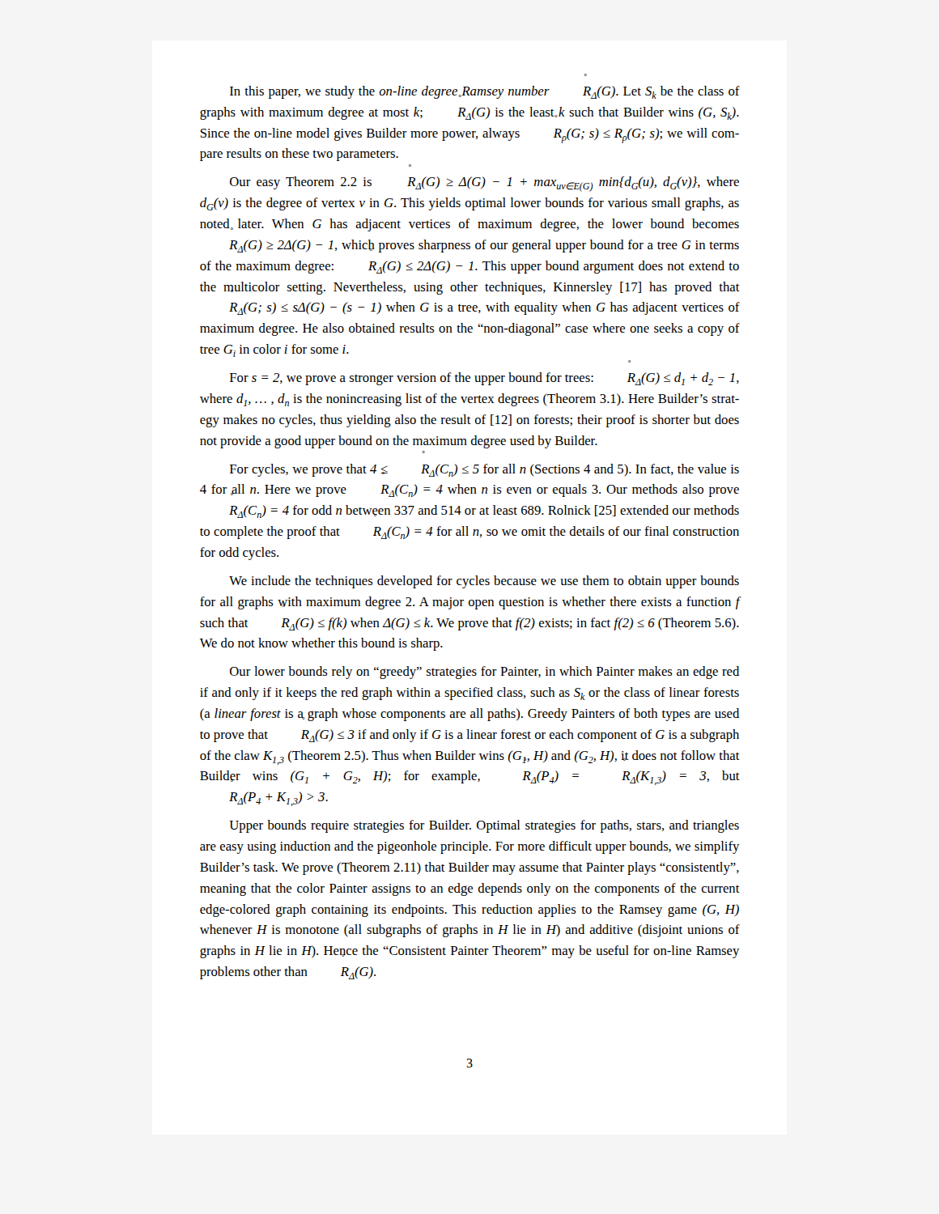In this paper, we study the on-line degree Ramsey number RΔ(G). Let Sk be the class of graphs with maximum degree at most k; RΔ(G) is the least k such that Builder wins (G, Sk). Since the on-line model gives Builder more power, always Rρ(G; s) ≤ Rρ(G; s); we will compare results on these two parameters.
Our easy Theorem 2.2 is RΔ(G) ≥ Δ(G) − 1 + maxuv∈E(G) min{dG(u), dG(v)}, where dG(v) is the degree of vertex v in G. This yields optimal lower bounds for various small graphs, as noted later. When G has adjacent vertices of maximum degree, the lower bound becomes RΔ(G) ≥ 2Δ(G) − 1, which proves sharpness of our general upper bound for a tree G in terms of the maximum degree: RΔ(G) ≤ 2Δ(G) − 1. This upper bound argument does not extend to the multicolor setting. Nevertheless, using other techniques, Kinnersley [17] has proved that RΔ(G; s) ≤ sΔ(G) − (s − 1) when G is a tree, with equality when G has adjacent vertices of maximum degree. He also obtained results on the “non-diagonal” case where one seeks a copy of tree Gi in color i for some i.
For s = 2, we prove a stronger version of the upper bound for trees: RΔ(G) ≤ d1 + d2 − 1, where d1, … , dn is the nonincreasing list of the vertex degrees (Theorem 3.1). Here Builder’s strategy makes no cycles, thus yielding also the result of [12] on forests; their proof is shorter but does not provide a good upper bound on the maximum degree used by Builder.
For cycles, we prove that 4 ≤ RΔ(Cn) ≤ 5 for all n (Sections 4 and 5). In fact, the value is 4 for all n. Here we prove RΔ(Cn) = 4 when n is even or equals 3. Our methods also prove RΔ(Cn) = 4 for odd n between 337 and 514 or at least 689. Rolnick [25] extended our methods to complete the proof that RΔ(Cn) = 4 for all n, so we omit the details of our final construction for odd cycles.
We include the techniques developed for cycles because we use them to obtain upper bounds for all graphs with maximum degree 2. A major open question is whether there exists a function f such that RΔ(G) ≤ f(k) when Δ(G) ≤ k. We prove that f(2) exists; in fact f(2) ≤ 6 (Theorem 5.6). We do not know whether this bound is sharp.
Our lower bounds rely on “greedy” strategies for Painter, in which Painter makes an edge red if and only if it keeps the red graph within a specified class, such as Sk or the class of linear forests (a linear forest is a graph whose components are all paths). Greedy Painters of both types are used to prove that RΔ(G) ≤ 3 if and only if G is a linear forest or each component of G is a subgraph of the claw K1,3 (Theorem 2.5). Thus when Builder wins (G1, H) and (G2, H), it does not follow that Builder wins (G1 + G2, H); for example, RΔ(P4) = RΔ(K1,3) = 3, but RΔ(P4 + K1,3) > 3.
Upper bounds require strategies for Builder. Optimal strategies for paths, stars, and triangles are easy using induction and the pigeonhole principle. For more difficult upper bounds, we simplify Builder’s task. We prove (Theorem 2.11) that Builder may assume that Painter plays “consistently”, meaning that the color Painter assigns to an edge depends only on the components of the current edge-colored graph containing its endpoints. This reduction applies to the Ramsey game (G, H) whenever H is monotone (all subgraphs of graphs in H lie in H) and additive (disjoint unions of graphs in H lie in H). Hence the “Consistent Painter Theorem” may be useful for on-line Ramsey problems other than RΔ(G).
3